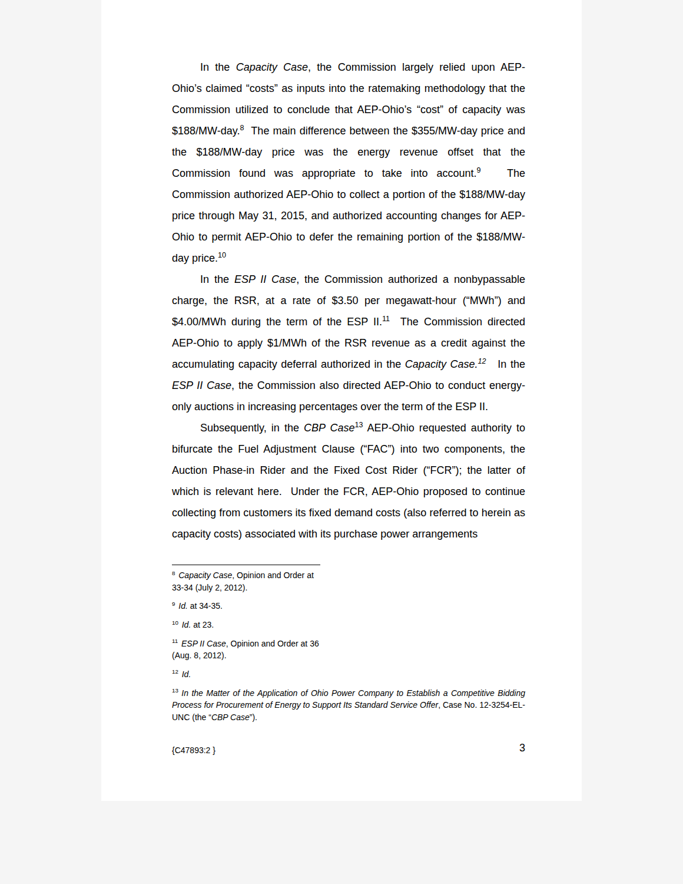In the Capacity Case, the Commission largely relied upon AEP-Ohio’s claimed “costs” as inputs into the ratemaking methodology that the Commission utilized to conclude that AEP-Ohio’s “cost” of capacity was $188/MW-day.8 The main difference between the $355/MW-day price and the $188/MW-day price was the energy revenue offset that the Commission found was appropriate to take into account.9 The Commission authorized AEP-Ohio to collect a portion of the $188/MW-day price through May 31, 2015, and authorized accounting changes for AEP-Ohio to permit AEP-Ohio to defer the remaining portion of the $188/MW-day price.10
In the ESP II Case, the Commission authorized a nonbypassable charge, the RSR, at a rate of $3.50 per megawatt-hour (“MWh”) and $4.00/MWh during the term of the ESP II.11 The Commission directed AEP-Ohio to apply $1/MWh of the RSR revenue as a credit against the accumulating capacity deferral authorized in the Capacity Case.12 In the ESP II Case, the Commission also directed AEP-Ohio to conduct energy-only auctions in increasing percentages over the term of the ESP II.
Subsequently, in the CBP Case13 AEP-Ohio requested authority to bifurcate the Fuel Adjustment Clause (“FAC”) into two components, the Auction Phase-in Rider and the Fixed Cost Rider (“FCR”); the latter of which is relevant here. Under the FCR, AEP-Ohio proposed to continue collecting from customers its fixed demand costs (also referred to herein as capacity costs) associated with its purchase power arrangements
8 Capacity Case, Opinion and Order at 33-34 (July 2, 2012).
9 Id. at 34-35.
10 Id. at 23.
11 ESP II Case, Opinion and Order at 36 (Aug. 8, 2012).
12 Id.
13 In the Matter of the Application of Ohio Power Company to Establish a Competitive Bidding Process for Procurement of Energy to Support Its Standard Service Offer, Case No. 12-3254-EL-UNC (the “CBP Case”).
{C47893:2 } 3